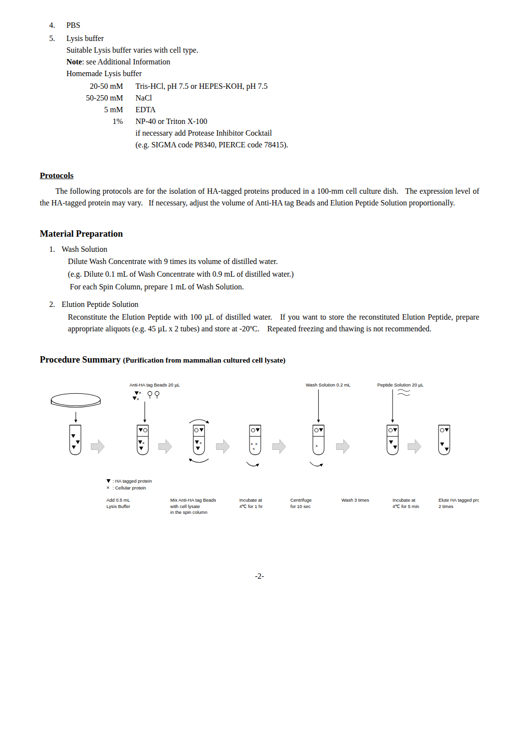4. PBS
5. Lysis buffer
Suitable Lysis buffer varies with cell type.
Note: see Additional Information
Homemade Lysis buffer
| 20-50 mM | Tris-HCl, pH 7.5 or HEPES-KOH, pH 7.5 |
| 50-250 mM | NaCl |
| 5 mM | EDTA |
| 1% | NP-40 or Triton X-100 |
| | if necessary add Protease Inhibitor Cocktail |
| | (e.g. SIGMA code P8340, PIERCE code 78415). |
Protocols
The following protocols are for the isolation of HA-tagged proteins produced in a 100-mm cell culture dish. The expression level of the HA-tagged protein may vary. If necessary, adjust the volume of Anti-HA tag Beads and Elution Peptide Solution proportionally.
Material Preparation
1. Wash Solution
Dilute Wash Concentrate with 9 times its volume of distilled water.
(e.g. Dilute 0.1 mL of Wash Concentrate with 0.9 mL of distilled water.)
For each Spin Column, prepare 1 mL of Wash Solution.
2. Elution Peptide Solution
Reconstitute the Elution Peptide with 100 µL of distilled water. If you want to store the reconstituted Elution Peptide, prepare appropriate aliquots (e.g. 45 µL x 2 tubes) and store at -20ºC. Repeated freezing and thawing is not recommended.
Procedure Summary (Purification from mammalian cultured cell lysate)
Anti-HA tag Beads 20 µL Wash Solution 0.2 mL Peptide Solution 20 µL × × × × × × × × : HA tagged protein × : Cellular protein Add 0.5 mL Lysis Buffer Mix Anti-HA tag Beads with cell lysate in the spin column Incubate at 4℃ for 1 hr Centrifuge for 10 sec Wash 3 times Incubate at 4℃ for 5 min Elute HA tagged protein 2 times
-2-